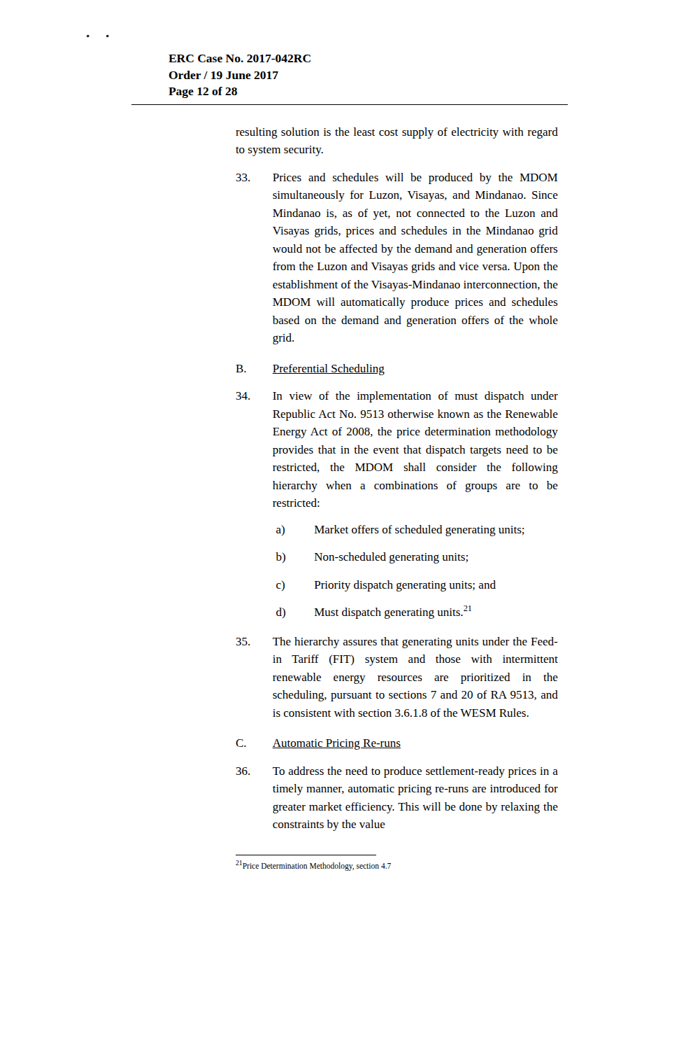• •
ERC Case No. 2017-042RC Order / 19 June 2017 Page 12 of 28
resulting solution is the least cost supply of electricity with regard to system security.
33. Prices and schedules will be produced by the MDOM simultaneously for Luzon, Visayas, and Mindanao. Since Mindanao is, as of yet, not connected to the Luzon and Visayas grids, prices and schedules in the Mindanao grid would not be affected by the demand and generation offers from the Luzon and Visayas grids and vice versa. Upon the establishment of the Visayas-Mindanao interconnection, the MDOM will automatically produce prices and schedules based on the demand and generation offers of the whole grid.
B. Preferential Scheduling
34. In view of the implementation of must dispatch under Republic Act No. 9513 otherwise known as the Renewable Energy Act of 2008, the price determination methodology provides that in the event that dispatch targets need to be restricted, the MDOM shall consider the following hierarchy when a combinations of groups are to be restricted:
a) Market offers of scheduled generating units;
b) Non-scheduled generating units;
c) Priority dispatch generating units; and
d) Must dispatch generating units.21
35. The hierarchy assures that generating units under the Feed-in Tariff (FIT) system and those with intermittent renewable energy resources are prioritized in the scheduling, pursuant to sections 7 and 20 of RA 9513, and is consistent with section 3.6.1.8 of the WESM Rules.
C. Automatic Pricing Re-runs
36. To address the need to produce settlement-ready prices in a timely manner, automatic pricing re-runs are introduced for greater market efficiency. This will be done by relaxing the constraints by the value
21Price Determination Methodology, section 4.7